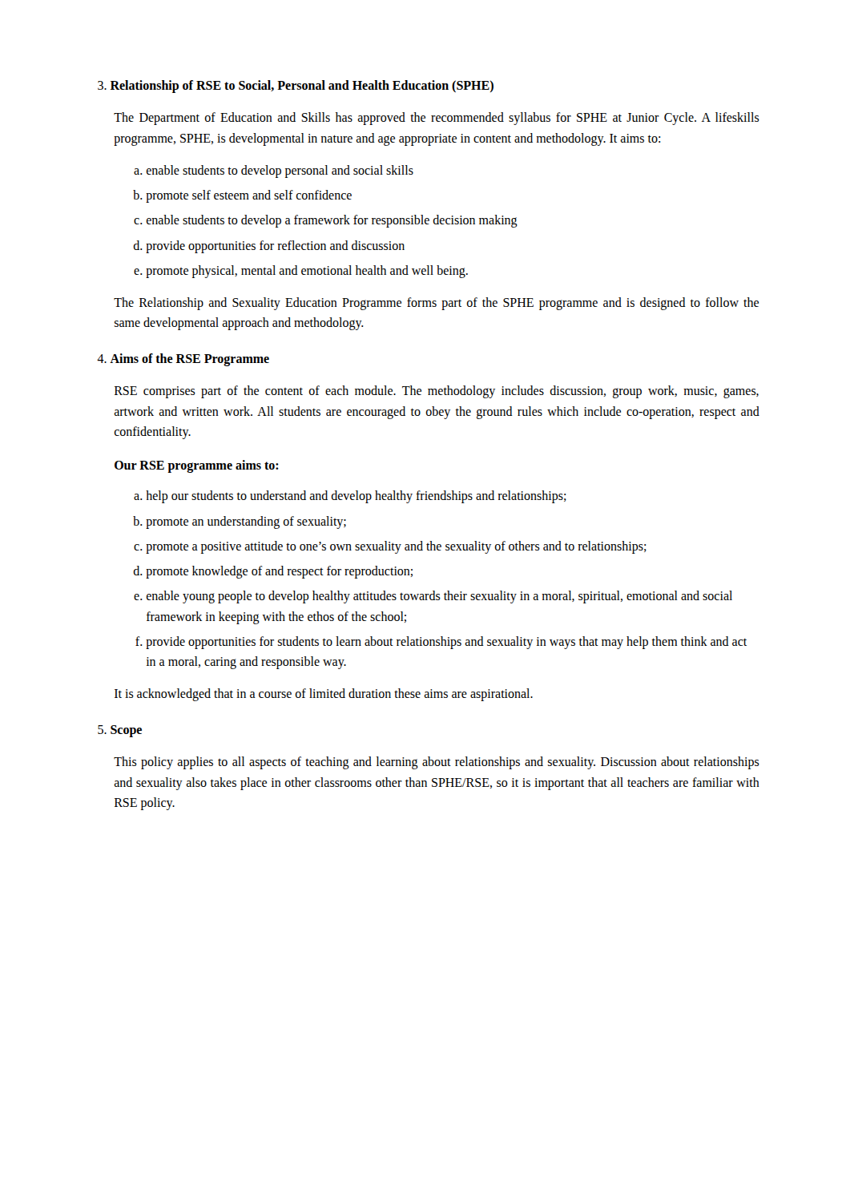Relationship of RSE to Social, Personal and Health Education (SPHE)
The Department of Education and Skills has approved the recommended syllabus for SPHE at Junior Cycle. A lifeskills programme, SPHE, is developmental in nature and age appropriate in content and methodology. It aims to:
enable students to develop personal and social skills
promote self esteem and self confidence
enable students to develop a framework for responsible decision making
provide opportunities for reflection and discussion
promote physical, mental and emotional health and well being.
The Relationship and Sexuality Education Programme forms part of the SPHE programme and is designed to follow the same developmental approach and methodology.
Aims of the RSE Programme
RSE comprises part of the content of each module. The methodology includes discussion, group work, music, games, artwork and written work. All students are encouraged to obey the ground rules which include co-operation, respect and confidentiality.
Our RSE programme aims to:
help our students to understand and develop healthy friendships and relationships;
promote an understanding of sexuality;
promote a positive attitude to one’s own sexuality and the sexuality of others and to relationships;
promote knowledge of and respect for reproduction;
enable young people to develop healthy attitudes towards their sexuality in a moral, spiritual, emotional and social framework in keeping with the ethos of the school;
provide opportunities for students to learn about relationships and sexuality in ways that may help them think and act in a moral, caring and responsible way.
It is acknowledged that in a course of limited duration these aims are aspirational.
Scope
This policy applies to all aspects of teaching and learning about relationships and sexuality. Discussion about relationships and sexuality also takes place in other classrooms other than SPHE/RSE, so it is important that all teachers are familiar with RSE policy.